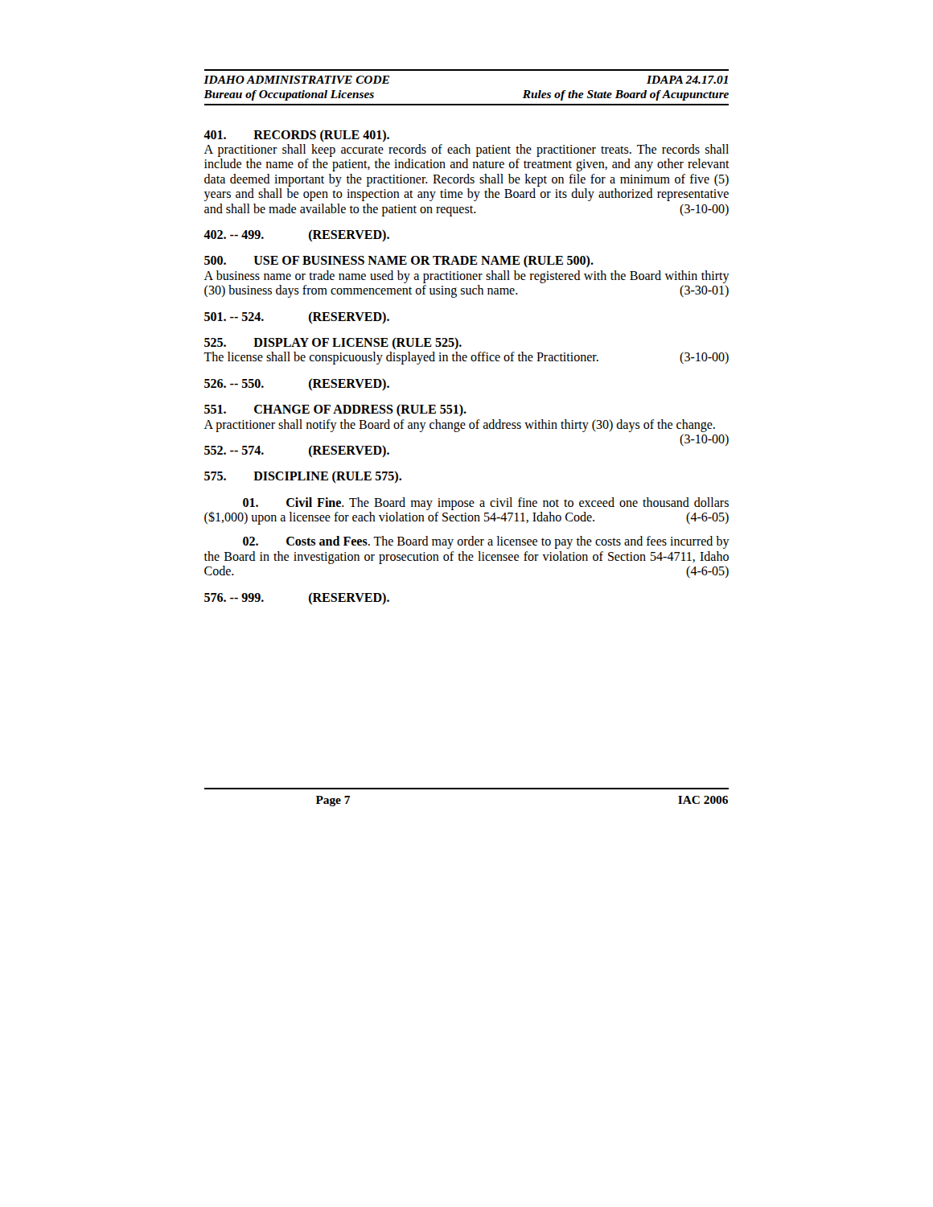| IDAHO ADMINISTRATIVE CODE | IDAPA 24.17.01 |
| Bureau of Occupational Licenses | Rules of the State Board of Acupuncture |
401. RECORDS (RULE 401).
A practitioner shall keep accurate records of each patient the practitioner treats. The records shall include the name of the patient, the indication and nature of treatment given, and any other relevant data deemed important by the practitioner. Records shall be kept on file for a minimum of five (5) years and shall be open to inspection at any time by the Board or its duly authorized representative and shall be made available to the patient on request.(3-10-00)
402. -- 499.(RESERVED).
500. USE OF BUSINESS NAME OR TRADE NAME (RULE 500).
A business name or trade name used by a practitioner shall be registered with the Board within thirty (30) business days from commencement of using such name.(3-30-01)
501. -- 524.(RESERVED).
525. DISPLAY OF LICENSE (RULE 525).
The license shall be conspicuously displayed in the office of the Practitioner.(3-10-00)
526. -- 550.(RESERVED).
551. CHANGE OF ADDRESS (RULE 551).
A practitioner shall notify the Board of any change of address within thirty (30) days of the change.(3-10-00)
552. -- 574.(RESERVED).
575. DISCIPLINE (RULE 575).
01. Civil Fine. The Board may impose a civil fine not to exceed one thousand dollars ($1,000) upon a licensee for each violation of Section 54-4711, Idaho Code.(4-6-05)
02. Costs and Fees. The Board may order a licensee to pay the costs and fees incurred by the Board in the investigation or prosecution of the licensee for violation of Section 54-4711, Idaho Code.(4-6-05)
576. -- 999.(RESERVED).
| | Page 7 | IAC 2006 |